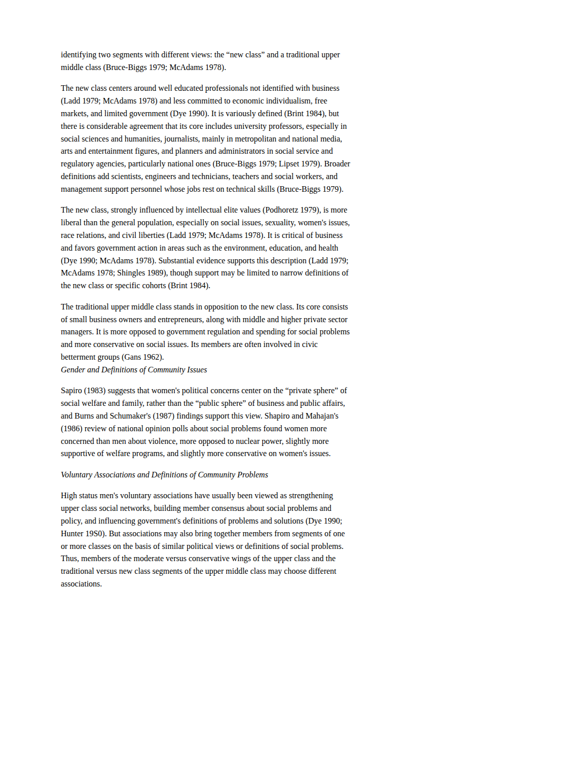identifying two segments with different views: the “new class” and a traditional upper middle class (Bruce-Biggs 1979; McAdams 1978).
The new class centers around well educated professionals not identified with business (Ladd 1979; McAdams 1978) and less committed to economic individualism, free markets, and limited government (Dye 1990). It is variously defined (Brint 1984), but there is considerable agreement that its core includes university professors, especially in social sciences and humanities, journalists, mainly in metropolitan and national media, arts and entertainment figures, and planners and administrators in social service and regulatory agencies, particularly national ones (Bruce-Biggs 1979; Lipset 1979). Broader definitions add scientists, engineers and technicians, teachers and social workers, and management support personnel whose jobs rest on technical skills (Bruce-Biggs 1979).
The new class, strongly influenced by intellectual elite values (Podhoretz 1979), is more liberal than the general population, especially on social issues, sexuality, women's issues, race relations, and civil liberties (Ladd 1979; McAdams 1978). It is critical of business and favors government action in areas such as the environment, education, and health (Dye 1990; McAdams 1978). Substantial evidence supports this description (Ladd 1979; McAdams 1978; Shingles 1989), though support may be limited to narrow definitions of the new class or specific cohorts (Brint 1984).
The traditional upper middle class stands in opposition to the new class. Its core consists of small business owners and entrepreneurs, along with middle and higher private sector managers. It is more opposed to government regulation and spending for social problems and more conservative on social issues. Its members are often involved in civic betterment groups (Gans 1962).
Gender and Definitions of Community Issues
Sapiro (1983) suggests that women's political concerns center on the “private sphere” of social welfare and family, rather than the “public sphere” of business and public affairs, and Burns and Schumaker's (1987) findings support this view. Shapiro and Mahajan's (1986) review of national opinion polls about social problems found women more concerned than men about violence, more opposed to nuclear power, slightly more supportive of welfare programs, and slightly more conservative on women's issues.
Voluntary Associations and Definitions of Community Problems
High status men's voluntary associations have usually been viewed as strengthening upper class social networks, building member consensus about social problems and policy, and influencing government's definitions of problems and solutions (Dye 1990; Hunter 19S0). But associations may also bring together members from segments of one or more classes on the basis of similar political views or definitions of social problems. Thus, members of the moderate versus conservative wings of the upper class and the traditional versus new class segments of the upper middle class may choose different associations.